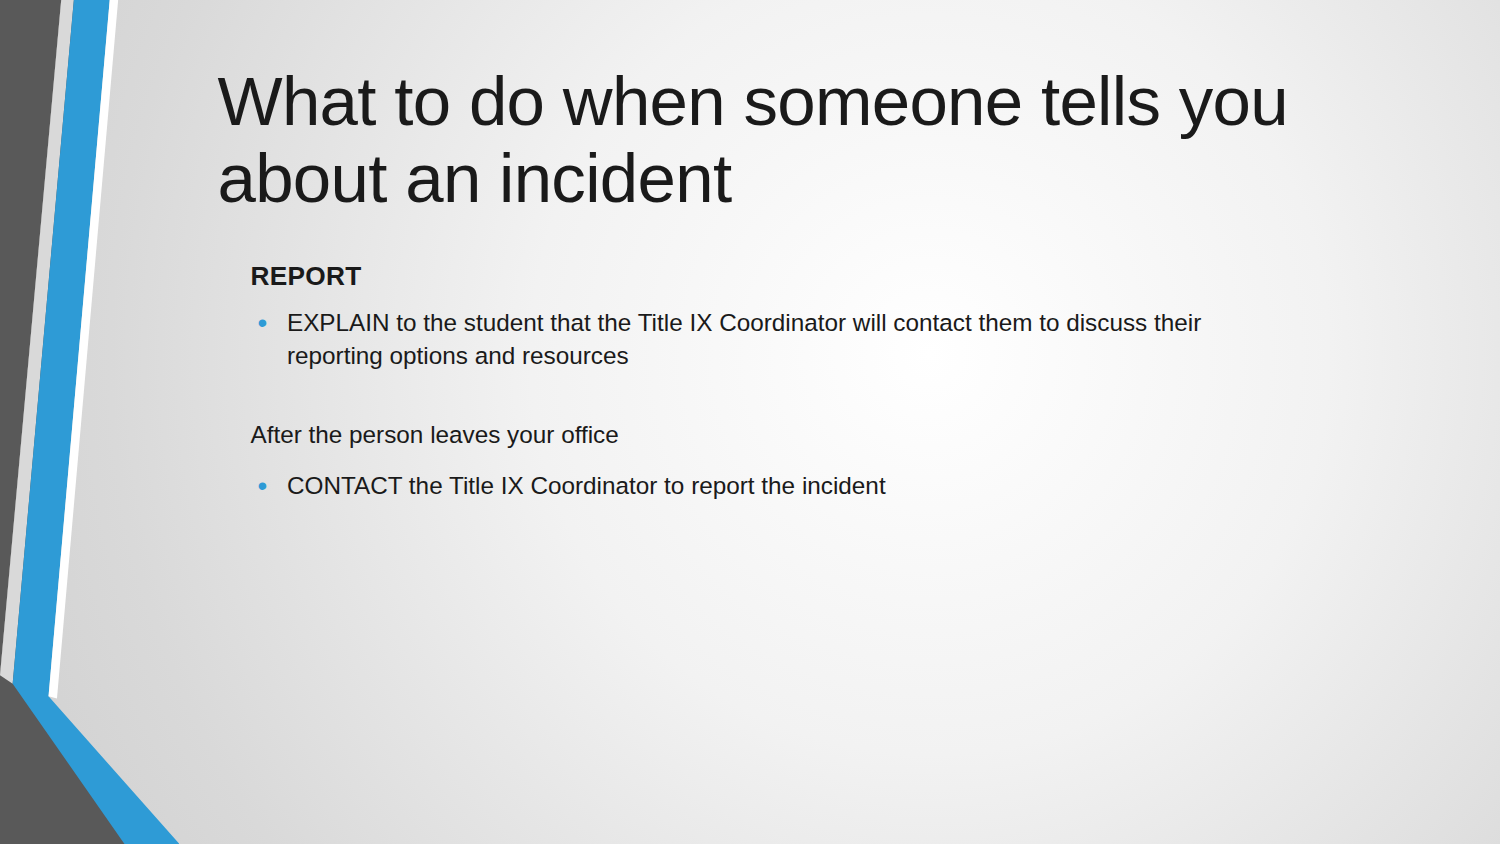What to do when someone tells you about an incident
REPORT
EXPLAIN to the student that the Title IX Coordinator will contact them to discuss their reporting options and resources
After the person leaves your office
CONTACT the Title IX Coordinator to report the incident